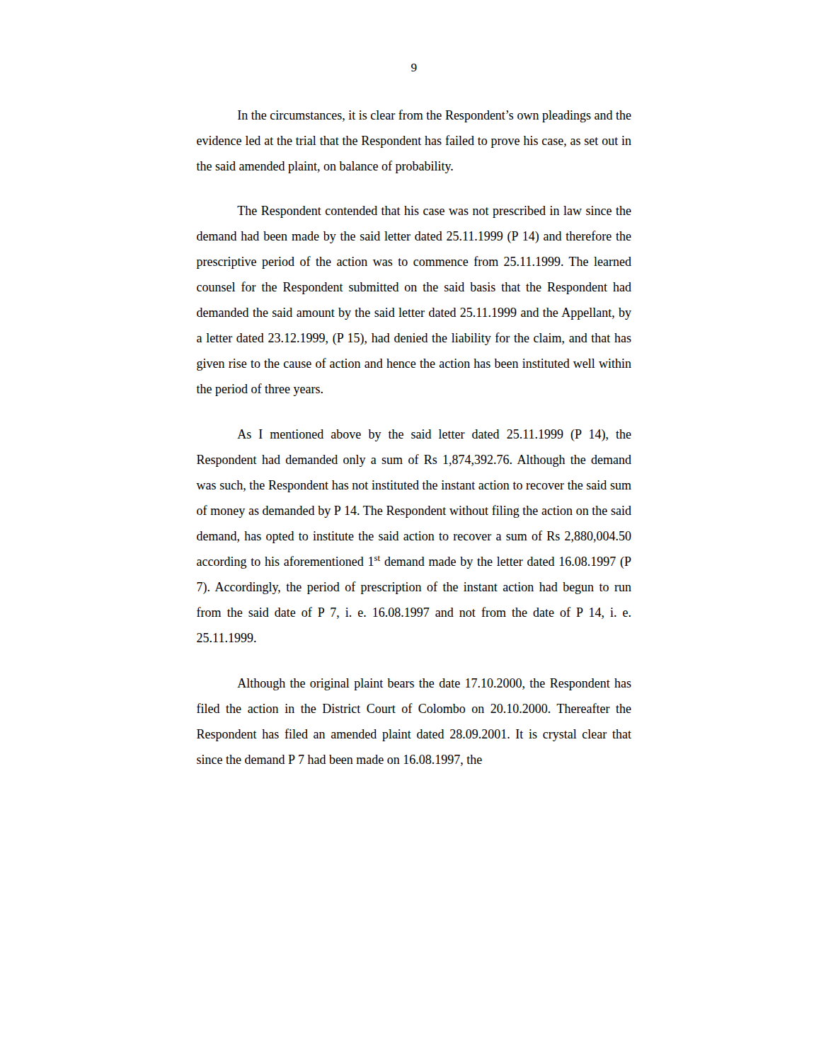9
In the circumstances, it is clear from the Respondent’s own pleadings and the evidence led at the trial that the Respondent has failed to prove his case, as set out in the said amended plaint, on balance of probability.
The Respondent contended that his case was not prescribed in law since the demand had been made by the said letter dated 25.11.1999 (P 14) and therefore the prescriptive period of the action was to commence from 25.11.1999. The learned counsel for the Respondent submitted on the said basis that the Respondent had demanded the said amount by the said letter dated 25.11.1999 and the Appellant, by a letter dated 23.12.1999, (P 15), had denied the liability for the claim, and that has given rise to the cause of action and hence the action has been instituted well within the period of three years.
As I mentioned above by the said letter dated 25.11.1999 (P 14), the Respondent had demanded only a sum of Rs 1,874,392.76. Although the demand was such, the Respondent has not instituted the instant action to recover the said sum of money as demanded by P 14. The Respondent without filing the action on the said demand, has opted to institute the said action to recover a sum of Rs 2,880,004.50 according to his aforementioned 1st demand made by the letter dated 16.08.1997 (P 7). Accordingly, the period of prescription of the instant action had begun to run from the said date of P 7, i. e. 16.08.1997 and not from the date of P 14, i. e. 25.11.1999.
Although the original plaint bears the date 17.10.2000, the Respondent has filed the action in the District Court of Colombo on 20.10.2000. Thereafter the Respondent has filed an amended plaint dated 28.09.2001. It is crystal clear that since the demand P 7 had been made on 16.08.1997, the